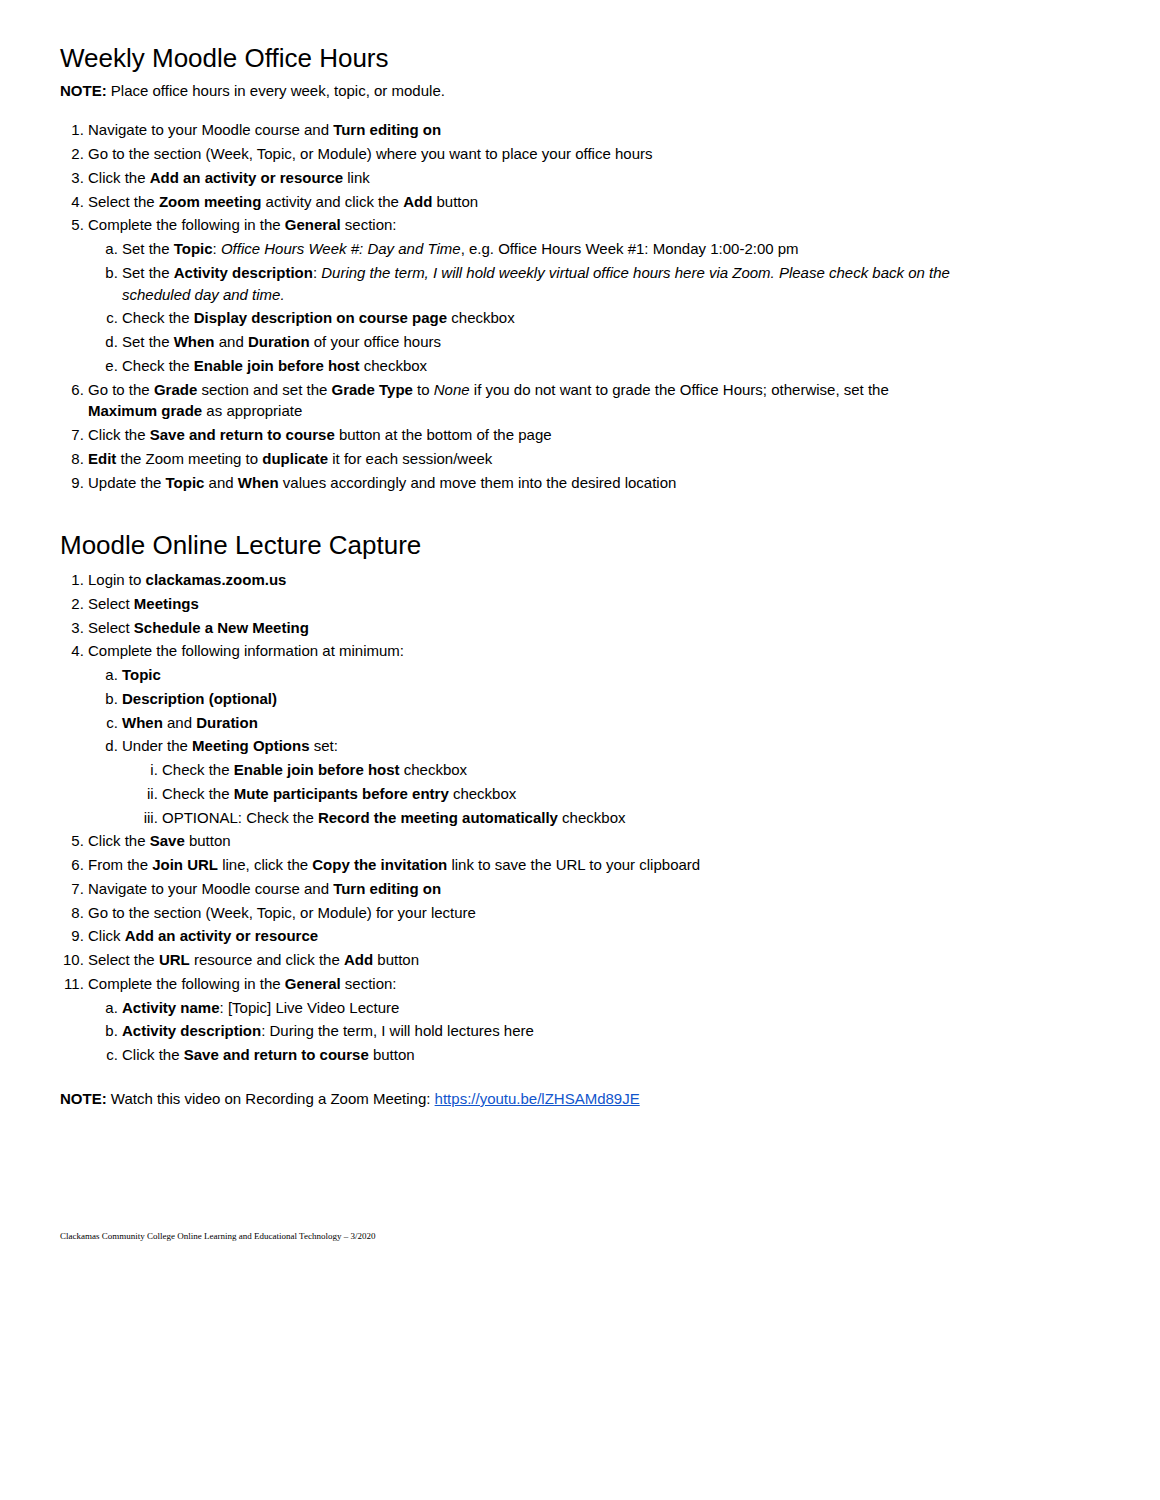Weekly Moodle Office Hours
NOTE: Place office hours in every week, topic, or module.
Navigate to your Moodle course and Turn editing on
Go to the section (Week, Topic, or Module) where you want to place your office hours
Click the Add an activity or resource link
Select the Zoom meeting activity and click the Add button
Complete the following in the General section:
Set the Topic: Office Hours Week #: Day and Time, e.g. Office Hours Week #1: Monday 1:00-2:00 pm
Set the Activity description: During the term, I will hold weekly virtual office hours here via Zoom. Please check back on the scheduled day and time.
Check the Display description on course page checkbox
Set the When and Duration of your office hours
Check the Enable join before host checkbox
Go to the Grade section and set the Grade Type to None if you do not want to grade the Office Hours; otherwise, set the Maximum grade as appropriate
Click the Save and return to course button at the bottom of the page
Edit the Zoom meeting to duplicate it for each session/week
Update the Topic and When values accordingly and move them into the desired location
Moodle Online Lecture Capture
Login to clackamas.zoom.us
Select Meetings
Select Schedule a New Meeting
Complete the following information at minimum:
Topic
Description (optional)
When and Duration
Under the Meeting Options set:
Check the Enable join before host checkbox
Check the Mute participants before entry checkbox
OPTIONAL: Check the Record the meeting automatically checkbox
Click the Save button
From the Join URL line, click the Copy the invitation link to save the URL to your clipboard
Navigate to your Moodle course and Turn editing on
Go to the section (Week, Topic, or Module) for your lecture
Click Add an activity or resource
Select the URL resource and click the Add button
Complete the following in the General section:
Activity name: [Topic] Live Video Lecture
Activity description: During the term, I will hold lectures here
Click the Save and return to course button
NOTE: Watch this video on Recording a Zoom Meeting: https://youtu.be/lZHSAMd89JE
Clackamas Community College Online Learning and Educational Technology – 3/2020